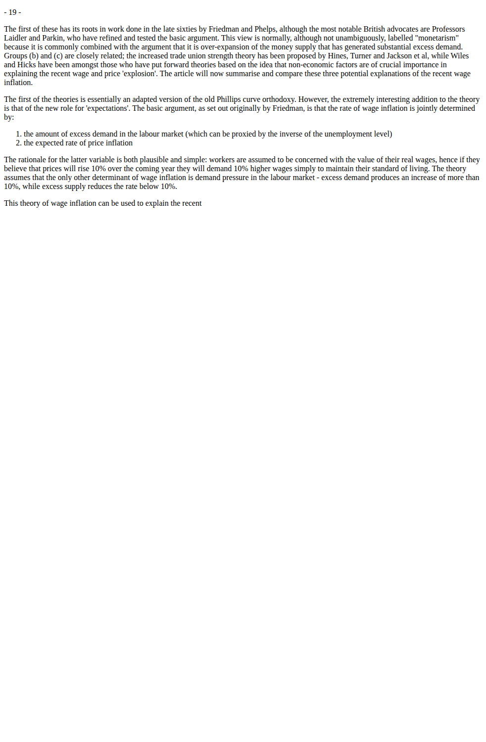- 19 -
The first of these has its roots in work done in the late sixties by Friedman and Phelps, although the most notable British advocates are Professors Laidler and Parkin, who have refined and tested the basic argument. This view is normally, although not unambiguously, labelled "monetarism" because it is commonly combined with the argument that it is over-expansion of the money supply that has generated substantial excess demand. Groups (b) and (c) are closely related; the increased trade union strength theory has been proposed by Hines, Turner and Jackson et al, while Wiles and Hicks have been amongst those who have put forward theories based on the idea that non-economic factors are of crucial importance in explaining the recent wage and price 'explosion'. The article will now summarise and compare these three potential explanations of the recent wage inflation.
The first of the theories is essentially an adapted version of the old Phillips curve orthodoxy. However, the extremely interesting addition to the theory is that of the new role for 'expectations'. The basic argument, as set out originally by Friedman, is that the rate of wage inflation is jointly determined by:
the amount of excess demand in the labour market (which can be proxied by the inverse of the unemployment level)
the expected rate of price inflation
The rationale for the latter variable is both plausible and simple: workers are assumed to be concerned with the value of their real wages, hence if they believe that prices will rise 10% over the coming year they will demand 10% higher wages simply to maintain their standard of living. The theory assumes that the only other determinant of wage inflation is demand pressure in the labour market - excess demand produces an increase of more than 10%, while excess supply reduces the rate below 10%.
This theory of wage inflation can be used to explain the recent